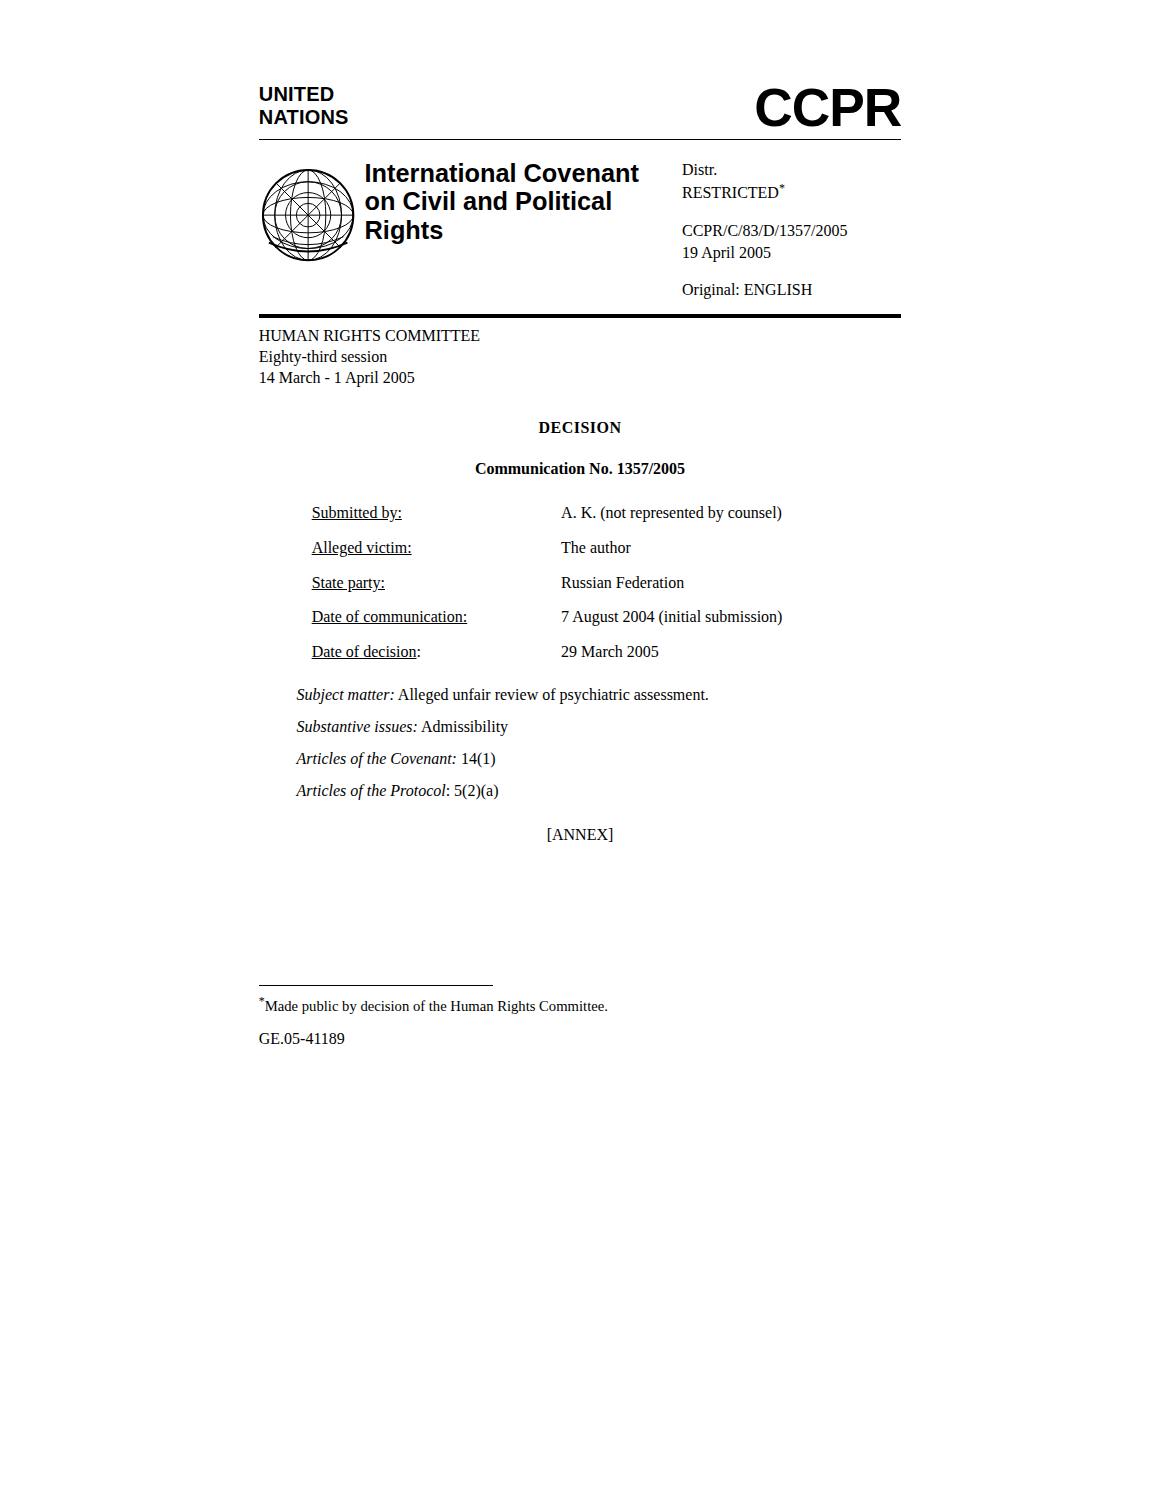UNITED
NATIONS
CCPR
International Covenant on Civil and Political Rights
Distr.
RESTRICTED*
CCPR/C/83/D/1357/2005
19 April 2005
Original: ENGLISH
HUMAN RIGHTS COMMITTEE
Eighty-third session
14 March - 1 April 2005
DECISION
Communication No. 1357/2005
| Submitted by: | A. K. (not represented by counsel) |
| Alleged victim: | The author |
| State party: | Russian Federation |
| Date of communication: | 7 August 2004 (initial submission) |
| Date of decision : | 29 March 2005 |
Subject matter: Alleged unfair review of psychiatric assessment.
Substantive issues: Admissibility
Articles of the Covenant: 14(1)
Articles of the Protocol: 5(2)(a)
[ANNEX]
*Made public by decision of the Human Rights Committee.
GE.05-41189